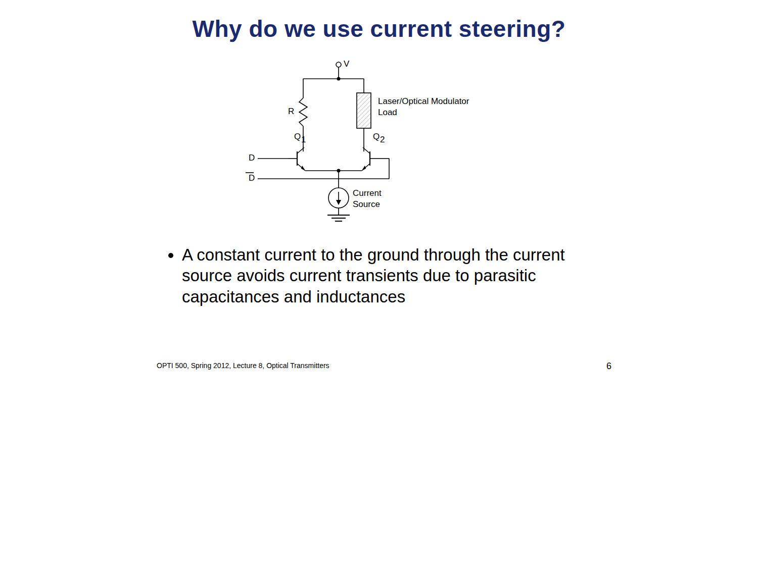Why do we use current steering?
V R Laser/Optical Modulator Load Q 1 Q 2 D D Current Source
A constant current to the ground through the current source avoids current transients due to parasitic capacitances and inductances
OPTI 500, Spring 2012, Lecture 8, Optical Transmitters
6